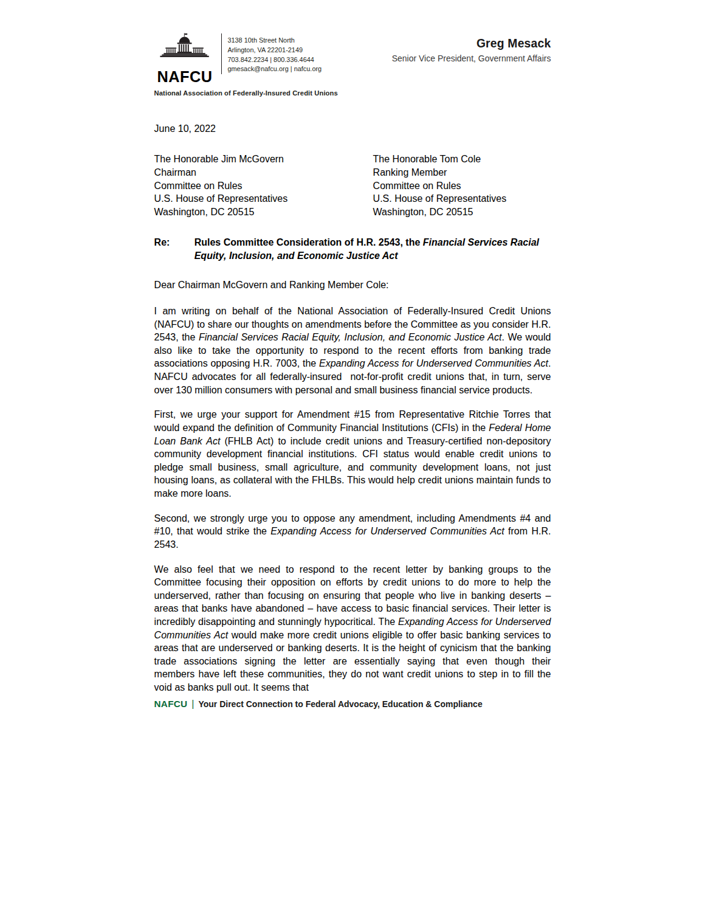NAFCU
3138 10th Street North
Arlington, VA 22201-2149
703.842.2234 | 800.336.4644
gmesack@nafcu.org | nafcu.org
Greg Mesack
Senior Vice President, Government Affairs
National Association of Federally-Insured Credit Unions
June 10, 2022
| The Honorable Jim McGovern Chairman Committee on Rules U.S. House of Representatives Washington, DC 20515 | The Honorable Tom Cole Ranking Member Committee on Rules U.S. House of Representatives Washington, DC 20515 |
Re:
Rules Committee Consideration of H.R. 2543, the Financial Services Racial Equity, Inclusion, and Economic Justice Act
Dear Chairman McGovern and Ranking Member Cole:
I am writing on behalf of the National Association of Federally-Insured Credit Unions (NAFCU) to share our thoughts on amendments before the Committee as you consider H.R. 2543, the Financial Services Racial Equity, Inclusion, and Economic Justice Act. We would also like to take the opportunity to respond to the recent efforts from banking trade associations opposing H.R. 7003, the Expanding Access for Underserved Communities Act. NAFCU advocates for all federally-insured not-for-profit credit unions that, in turn, serve over 130 million consumers with personal and small business financial service products.
First, we urge your support for Amendment #15 from Representative Ritchie Torres that would expand the definition of Community Financial Institutions (CFIs) in the Federal Home Loan Bank Act (FHLB Act) to include credit unions and Treasury-certified non-depository community development financial institutions. CFI status would enable credit unions to pledge small business, small agriculture, and community development loans, not just housing loans, as collateral with the FHLBs. This would help credit unions maintain funds to make more loans.
Second, we strongly urge you to oppose any amendment, including Amendments #4 and #10, that would strike the Expanding Access for Underserved Communities Act from H.R. 2543.
We also feel that we need to respond to the recent letter by banking groups to the Committee focusing their opposition on efforts by credit unions to do more to help the underserved, rather than focusing on ensuring that people who live in banking deserts – areas that banks have abandoned – have access to basic financial services. Their letter is incredibly disappointing and stunningly hypocritical. The Expanding Access for Underserved Communities Act would make more credit unions eligible to offer basic banking services to areas that are underserved or banking deserts. It is the height of cynicism that the banking trade associations signing the letter are essentially saying that even though their members have left these communities, they do not want credit unions to step in to fill the void as banks pull out. It seems that
NAFCU | Your Direct Connection to Federal Advocacy, Education & Compliance